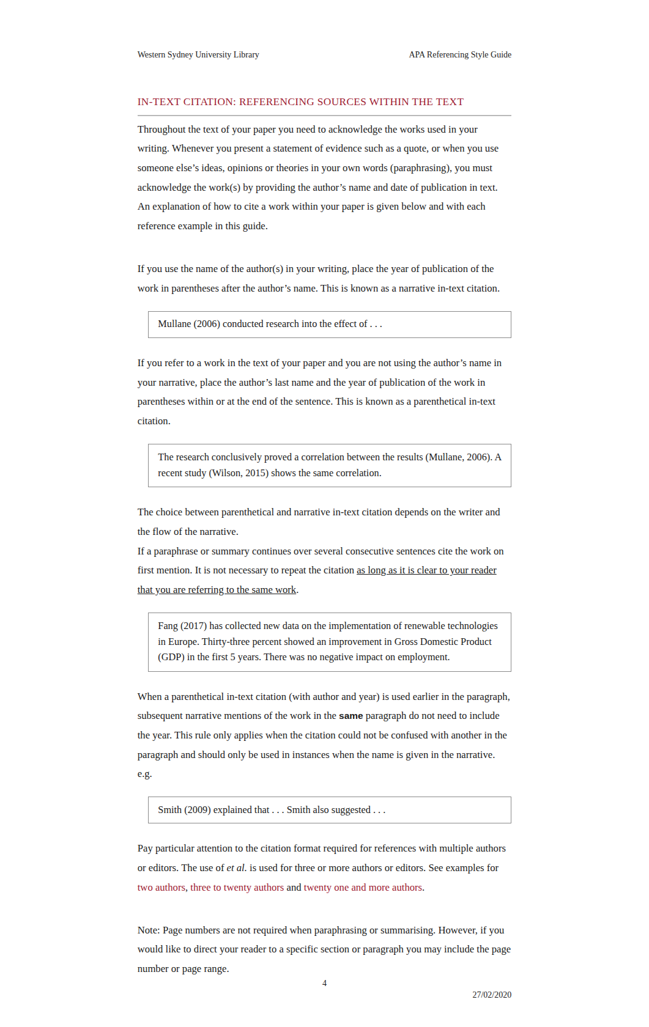Western Sydney University Library
APA Referencing Style Guide
In-text citation: referencing sources within the text
Throughout the text of your paper you need to acknowledge the works used in your writing. Whenever you present a statement of evidence such as a quote, or when you use someone else’s ideas, opinions or theories in your own words (paraphrasing), you must acknowledge the work(s) by providing the author’s name and date of publication in text. An explanation of how to cite a work within your paper is given below and with each reference example in this guide.
If you use the name of the author(s) in your writing, place the year of publication of the work in parentheses after the author’s name. This is known as a narrative in-text citation.
Mullane (2006) conducted research into the effect of . . .
If you refer to a work in the text of your paper and you are not using the author’s name in your narrative, place the author’s last name and the year of publication of the work in parentheses within or at the end of the sentence. This is known as a parenthetical in-text citation.
The research conclusively proved a correlation between the results (Mullane, 2006). A recent study (Wilson, 2015) shows the same correlation.
The choice between parenthetical and narrative in-text citation depends on the writer and the flow of the narrative.
If a paraphrase or summary continues over several consecutive sentences cite the work on first mention. It is not necessary to repeat the citation as long as it is clear to your reader that you are referring to the same work.
Fang (2017) has collected new data on the implementation of renewable technologies in Europe. Thirty-three percent showed an improvement in Gross Domestic Product (GDP) in the first 5 years. There was no negative impact on employment.
When a parenthetical in-text citation (with author and year) is used earlier in the paragraph, subsequent narrative mentions of the work in the same paragraph do not need to include the year. This rule only applies when the citation could not be confused with another in the paragraph and should only be used in instances when the name is given in the narrative. e.g.
Smith (2009) explained that . . . Smith also suggested . . .
Pay particular attention to the citation format required for references with multiple authors or editors. The use of et al. is used for three or more authors or editors. See examples for two authors, three to twenty authors and twenty one and more authors.
Note: Page numbers are not required when paraphrasing or summarising. However, if you would like to direct your reader to a specific section or paragraph you may include the page number or page range.
4
27/02/2020